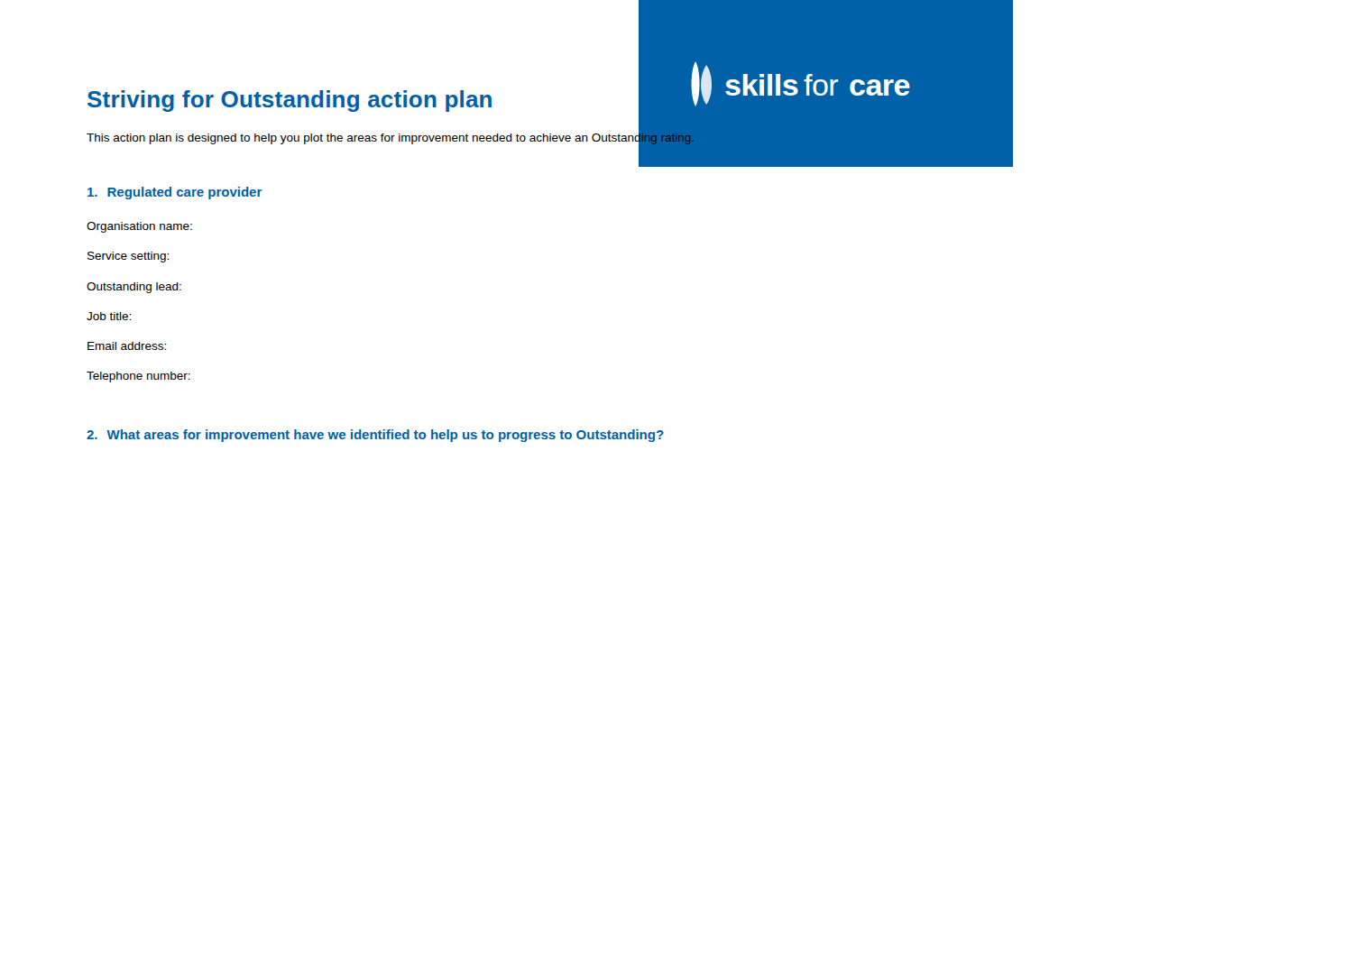skills for care
Striving for Outstanding action plan
This action plan is designed to help you plot the areas for improvement needed to achieve an Outstanding rating.
1. Regulated care provider
Organisation name:
Service setting:
Outstanding lead:
Job title:
Email address:
Telephone number:
2. What areas for improvement have we identified to help us to progress to Outstanding?